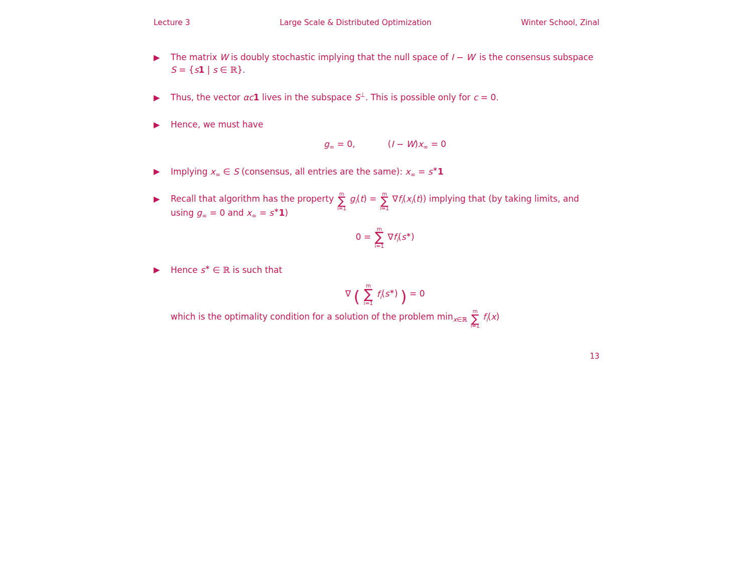Lecture 3 Large Scale & Distributed Optimization Winter School, Zinal
The matrix W is doubly stochastic implying that the null space of I − W′ is the consensus subspace S = {s 1 | s ∈ ℝ}.
Thus, the vector αc 1 lives in the subspace S⊥. This is possible only for c = 0.
Hence, we must have
g∞ = 0, (I − W)x∞ = 0
Implying x∞ ∈ S (consensus, all entries are the same): x∞ = s∗1
Recall that algorithm has the property m∑i=1 gi(t) = m∑i=1 ∇fi(xi(t)) implying that (by taking limits, and using g∞ = 0 and x∞ = s∗1)
0 = m ∑ i=1 ∇fi(s∗)
Hence s∗ ∈ ℝ is such that
∇ ( m ∑ i=1 fi(s∗) ) = 0
which is the optimality condition for a solution of the problem minx∈ℝ m∑i=1 fi(x)
13